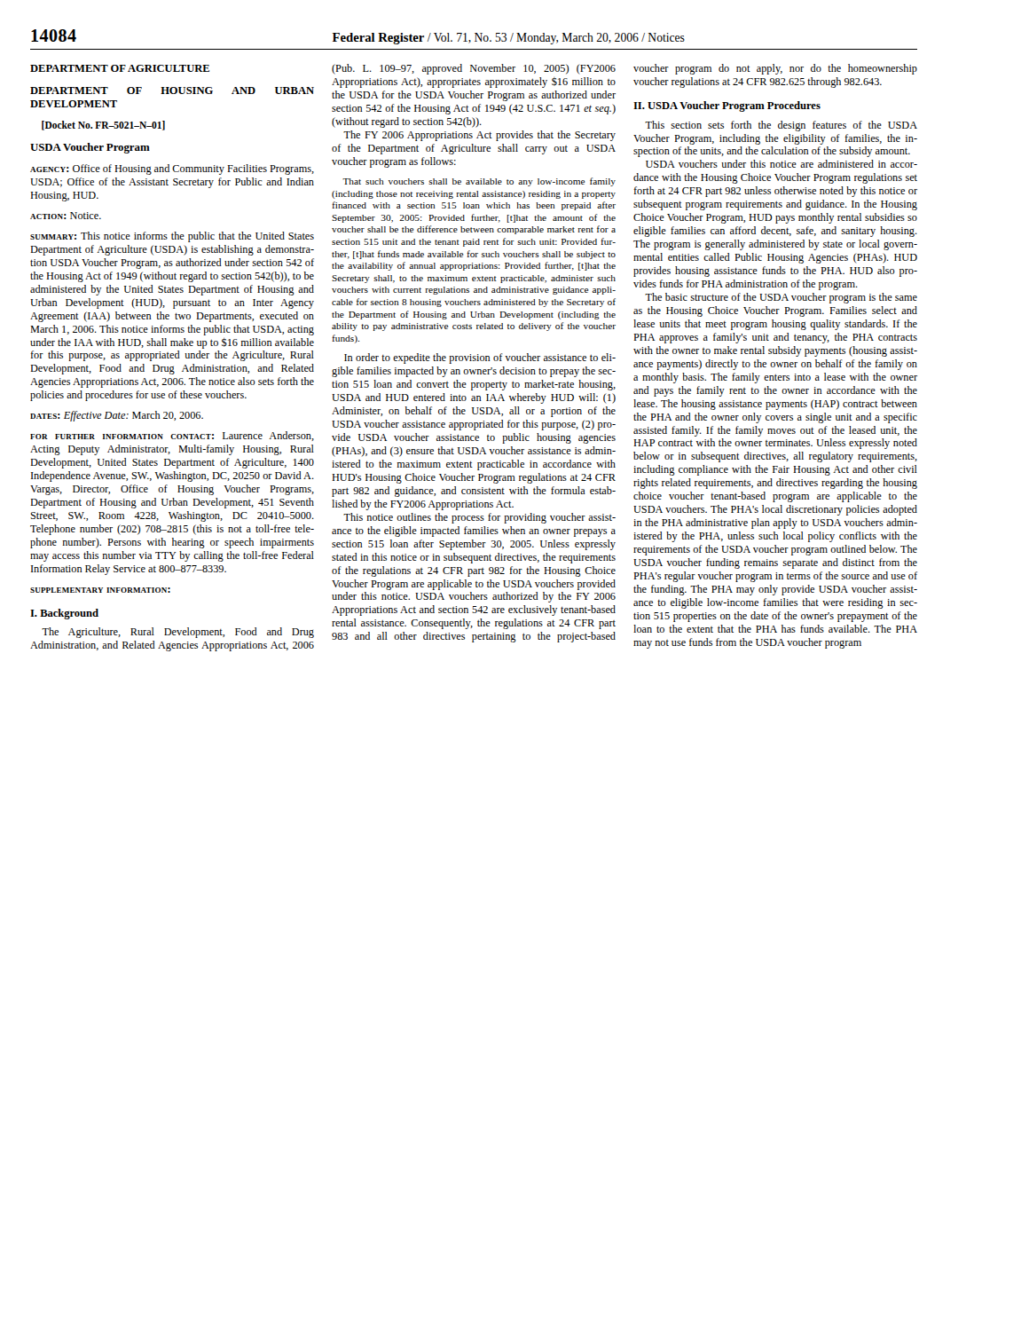14084
Federal Register / Vol. 71, No. 53 / Monday, March 20, 2006 / Notices
DEPARTMENT OF AGRICULTURE
DEPARTMENT OF HOUSING AND URBAN DEVELOPMENT
[Docket No. FR–5021–N–01]
USDA Voucher Program
agency: Office of Housing and Community Facilities Programs, USDA; Office of the Assistant Secretary for Public and Indian Housing, HUD.
action: Notice.
summary: This notice informs the public that the United States Department of Agriculture (USDA) is establishing a demonstration USDA Voucher Program, as authorized under section 542 of the Housing Act of 1949 (without regard to section 542(b)), to be administered by the United States Department of Housing and Urban Development (HUD), pursuant to an Inter Agency Agreement (IAA) between the two Departments, executed on March 1, 2006. This notice informs the public that USDA, acting under the IAA with HUD, shall make up to $16 million available for this purpose, as appropriated under the Agriculture, Rural Development, Food and Drug Administration, and Related Agencies Appropriations Act, 2006. The notice also sets forth the policies and procedures for use of these vouchers.
dates: Effective Date: March 20, 2006.
for further information contact: Laurence Anderson, Acting Deputy Administrator, Multi-family Housing, Rural Development, United States Department of Agriculture, 1400 Independence Avenue, SW., Washington, DC, 20250 or David A. Vargas, Director, Office of Housing Voucher Programs, Department of Housing and Urban Development, 451 Seventh Street, SW., Room 4228, Washington, DC 20410–5000. Telephone number (202) 708–2815 (this is not a toll-free telephone number). Persons with hearing or speech impairments may access this number via TTY by calling the toll-free Federal Information Relay Service at 800–877–8339.
supplementary information:
I. Background
The Agriculture, Rural Development, Food and Drug Administration, and Related Agencies Appropriations Act, 2006 (Pub. L. 109–97, approved November 10, 2005) (FY2006 Appropriations Act), appropriates approximately $16 million to the USDA for the USDA Voucher Program as authorized under section 542 of the Housing Act of 1949 (42 U.S.C. 1471 et seq.) (without regard to section 542(b)).
The FY 2006 Appropriations Act provides that the Secretary of the Department of Agriculture shall carry out a USDA voucher program as follows:
That such vouchers shall be available to any low-income family (including those not receiving rental assistance) residing in a property financed with a section 515 loan which has been prepaid after September 30, 2005: Provided further, [t]hat the amount of the voucher shall be the difference between comparable market rent for a section 515 unit and the tenant paid rent for such unit: Provided further, [t]hat funds made available for such vouchers shall be subject to the availability of annual appropriations: Provided further, [t]hat the Secretary shall, to the maximum extent practicable, administer such vouchers with current regulations and administrative guidance applicable for section 8 housing vouchers administered by the Secretary of the Department of Housing and Urban Development (including the ability to pay administrative costs related to delivery of the voucher funds).
In order to expedite the provision of voucher assistance to eligible families impacted by an owner's decision to prepay the section 515 loan and convert the property to market-rate housing, USDA and HUD entered into an IAA whereby HUD will: (1) Administer, on behalf of the USDA, all or a portion of the USDA voucher assistance appropriated for this purpose, (2) provide USDA voucher assistance to public housing agencies (PHAs), and (3) ensure that USDA voucher assistance is administered to the maximum extent practicable in accordance with HUD's Housing Choice Voucher Program regulations at 24 CFR part 982 and guidance, and consistent with the formula established by the FY2006 Appropriations Act.
This notice outlines the process for providing voucher assistance to the eligible impacted families when an owner prepays a section 515 loan after September 30, 2005. Unless expressly stated in this notice or in subsequent directives, the requirements of the regulations at 24 CFR part 982 for the Housing Choice Voucher Program are applicable to the USDA vouchers provided under this notice. USDA vouchers authorized by the FY 2006 Appropriations Act and section 542 are exclusively tenant-based rental assistance. Consequently, the regulations at 24 CFR part 983 and all other directives pertaining to the project-based voucher program do not apply, nor do the homeownership voucher regulations at 24 CFR 982.625 through 982.643.
II. USDA Voucher Program Procedures
This section sets forth the design features of the USDA Voucher Program, including the eligibility of families, the inspection of the units, and the calculation of the subsidy amount.
USDA vouchers under this notice are administered in accordance with the Housing Choice Voucher Program regulations set forth at 24 CFR part 982 unless otherwise noted by this notice or subsequent program requirements and guidance. In the Housing Choice Voucher Program, HUD pays monthly rental subsidies so eligible families can afford decent, safe, and sanitary housing. The program is generally administered by state or local governmental entities called Public Housing Agencies (PHAs). HUD provides housing assistance funds to the PHA. HUD also provides funds for PHA administration of the program.
The basic structure of the USDA voucher program is the same as the Housing Choice Voucher Program. Families select and lease units that meet program housing quality standards. If the PHA approves a family's unit and tenancy, the PHA contracts with the owner to make rental subsidy payments (housing assistance payments) directly to the owner on behalf of the family on a monthly basis. The family enters into a lease with the owner and pays the family rent to the owner in accordance with the lease. The housing assistance payments (HAP) contract between the PHA and the owner only covers a single unit and a specific assisted family. If the family moves out of the leased unit, the HAP contract with the owner terminates. Unless expressly noted below or in subsequent directives, all regulatory requirements, including compliance with the Fair Housing Act and other civil rights related requirements, and directives regarding the housing choice voucher tenant-based program are applicable to the USDA vouchers. The PHA's local discretionary policies adopted in the PHA administrative plan apply to USDA vouchers administered by the PHA, unless such local policy conflicts with the requirements of the USDA voucher program outlined below. The USDA voucher funding remains separate and distinct from the PHA's regular voucher program in terms of the source and use of the funding. The PHA may only provide USDA voucher assistance to eligible low-income families that were residing in section 515 properties on the date of the owner's prepayment of the loan to the extent that the PHA has funds available. The PHA may not use funds from the USDA voucher program